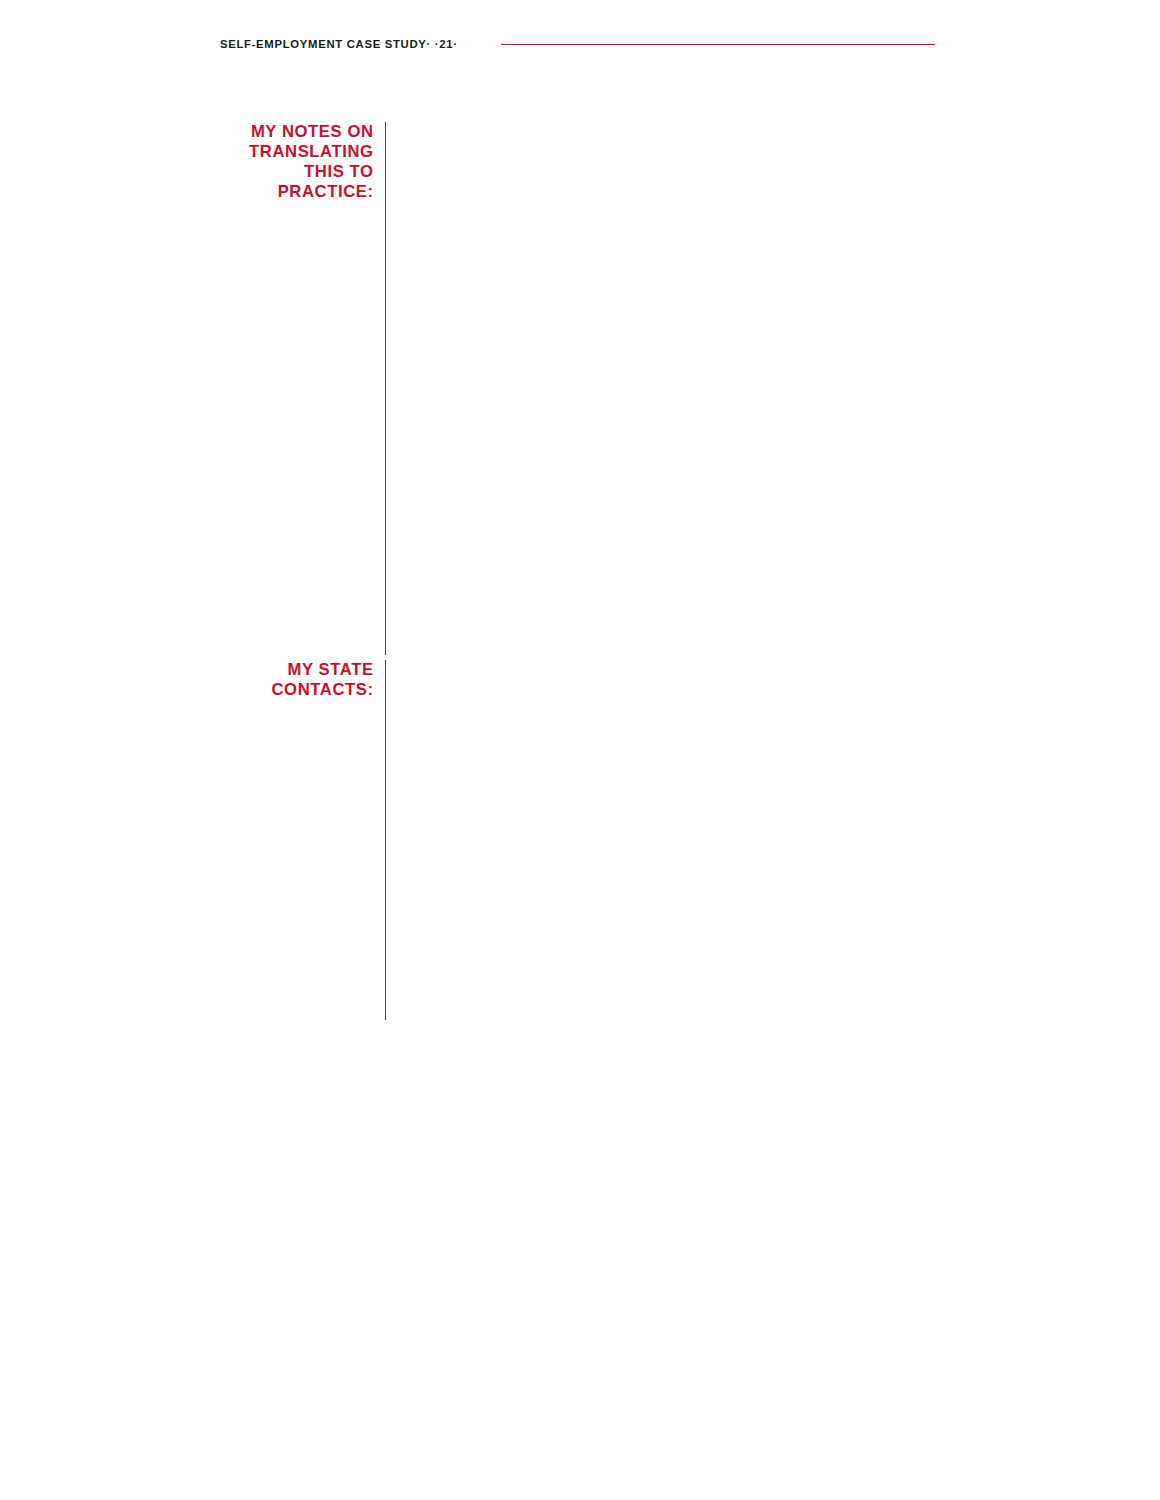SELF-EMPLOYMENT CASE STUDY· ·21·
MY NOTES ON TRANSLATING THIS TO PRACTICE:
MY STATE CONTACTS: